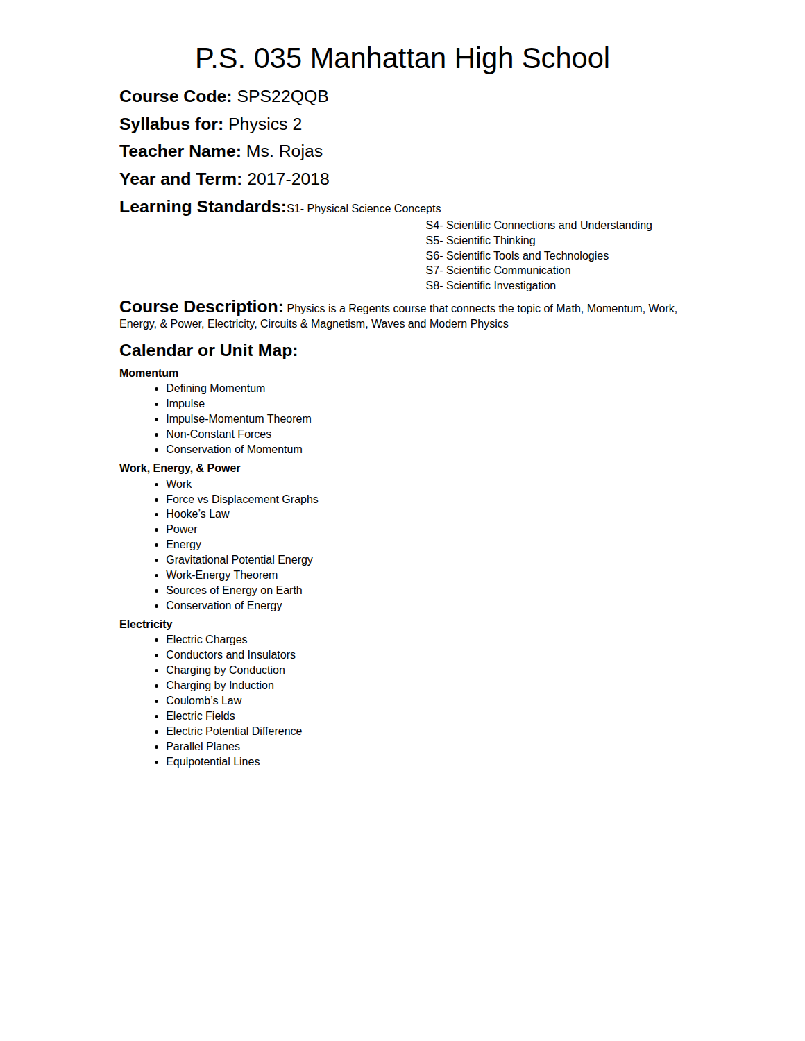P.S. 035 Manhattan High School
Course Code: SPS22QQB
Syllabus for: Physics 2
Teacher Name: Ms. Rojas
Year and Term: 2017-2018
Learning Standards: S1- Physical Science Concepts
S4- Scientific Connections and Understanding
S5- Scientific Thinking
S6- Scientific Tools and Technologies
S7- Scientific Communication
S8- Scientific Investigation
Course Description:
Physics is a Regents course that connects the topic of Math, Momentum, Work, Energy, & Power, Electricity, Circuits & Magnetism, Waves and Modern Physics
Calendar or Unit Map:
Momentum
Defining Momentum
Impulse
Impulse-Momentum Theorem
Non-Constant Forces
Conservation of Momentum
Work, Energy, & Power
Work
Force vs Displacement Graphs
Hooke’s Law
Power
Energy
Gravitational Potential Energy
Work-Energy Theorem
Sources of Energy on Earth
Conservation of Energy
Electricity
Electric Charges
Conductors and Insulators
Charging by Conduction
Charging by Induction
Coulomb’s Law
Electric Fields
Electric Potential Difference
Parallel Planes
Equipotential Lines